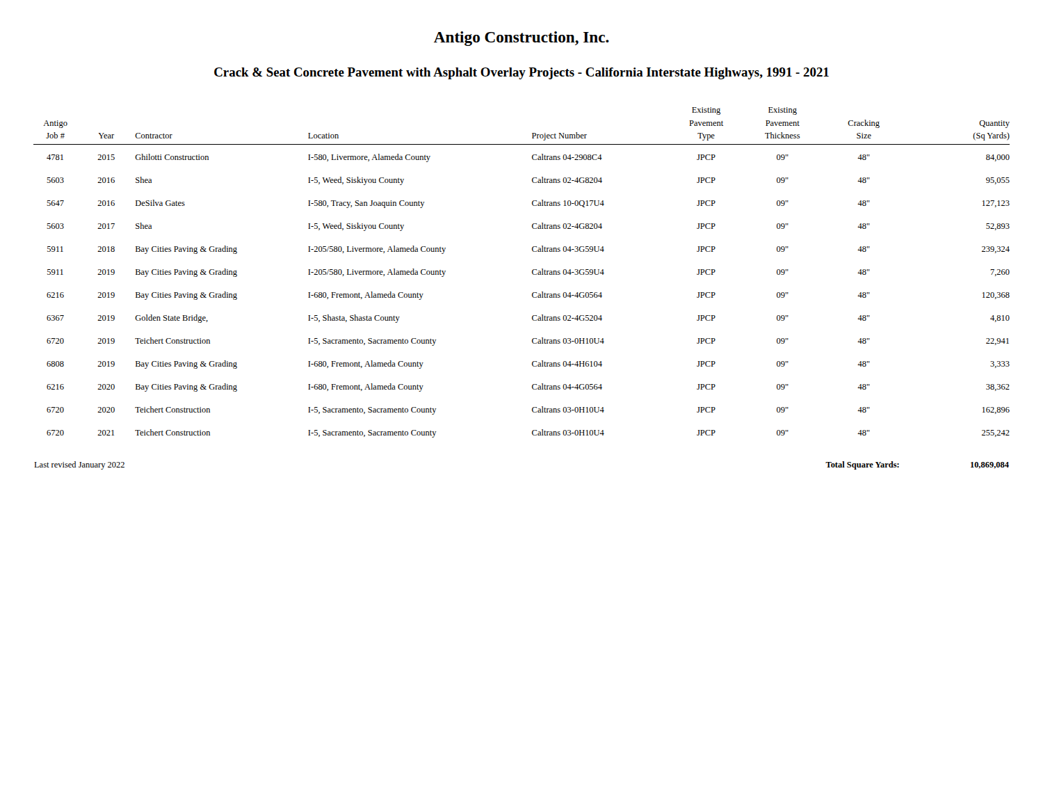Antigo Construction, Inc.
Crack & Seat Concrete Pavement with Asphalt Overlay Projects - California Interstate Highways, 1991 - 2021
| | | | | | Existing | Existing | | |
| --- | --- | --- | --- | --- | --- | --- | --- | --- |
| Antigo | | | | | Pavement | Pavement | Cracking | Quantity |
| Job # | Year | Contractor | Location | Project Number | Type | Thickness | Size | (Sq Yards) |
| 4781 | 2015 | Ghilotti Construction | I-580, Livermore, Alameda County | Caltrans 04-2908C4 | JPCP | 09" | 48" | 84,000 |
| 5603 | 2016 | Shea | I-5, Weed, Siskiyou County | Caltrans 02-4G8204 | JPCP | 09" | 48" | 95,055 |
| 5647 | 2016 | DeSilva Gates | I-580, Tracy, San Joaquin County | Caltrans 10-0Q17U4 | JPCP | 09" | 48" | 127,123 |
| 5603 | 2017 | Shea | I-5, Weed, Siskiyou County | Caltrans 02-4G8204 | JPCP | 09" | 48" | 52,893 |
| 5911 | 2018 | Bay Cities Paving & Grading | I-205/580, Livermore, Alameda County | Caltrans 04-3G59U4 | JPCP | 09" | 48" | 239,324 |
| 5911 | 2019 | Bay Cities Paving & Grading | I-205/580, Livermore, Alameda County | Caltrans 04-3G59U4 | JPCP | 09" | 48" | 7,260 |
| 6216 | 2019 | Bay Cities Paving & Grading | I-680, Fremont, Alameda County | Caltrans 04-4G0564 | JPCP | 09" | 48" | 120,368 |
| 6367 | 2019 | Golden State Bridge, | I-5, Shasta, Shasta County | Caltrans 02-4G5204 | JPCP | 09" | 48" | 4,810 |
| 6720 | 2019 | Teichert Construction | I-5, Sacramento, Sacramento County | Caltrans 03-0H10U4 | JPCP | 09" | 48" | 22,941 |
| 6808 | 2019 | Bay Cities Paving & Grading | I-680, Fremont, Alameda County | Caltrans 04-4H6104 | JPCP | 09" | 48" | 3,333 |
| 6216 | 2020 | Bay Cities Paving & Grading | I-680, Fremont, Alameda County | Caltrans 04-4G0564 | JPCP | 09" | 48" | 38,362 |
| 6720 | 2020 | Teichert Construction | I-5, Sacramento, Sacramento County | Caltrans 03-0H10U4 | JPCP | 09" | 48" | 162,896 |
| 6720 | 2021 | Teichert Construction | I-5, Sacramento, Sacramento County | Caltrans 03-0H10U4 | JPCP | 09" | 48" | 255,242 |
| Last revised January 2022 | Total Square Yards: | 10,869,084 |